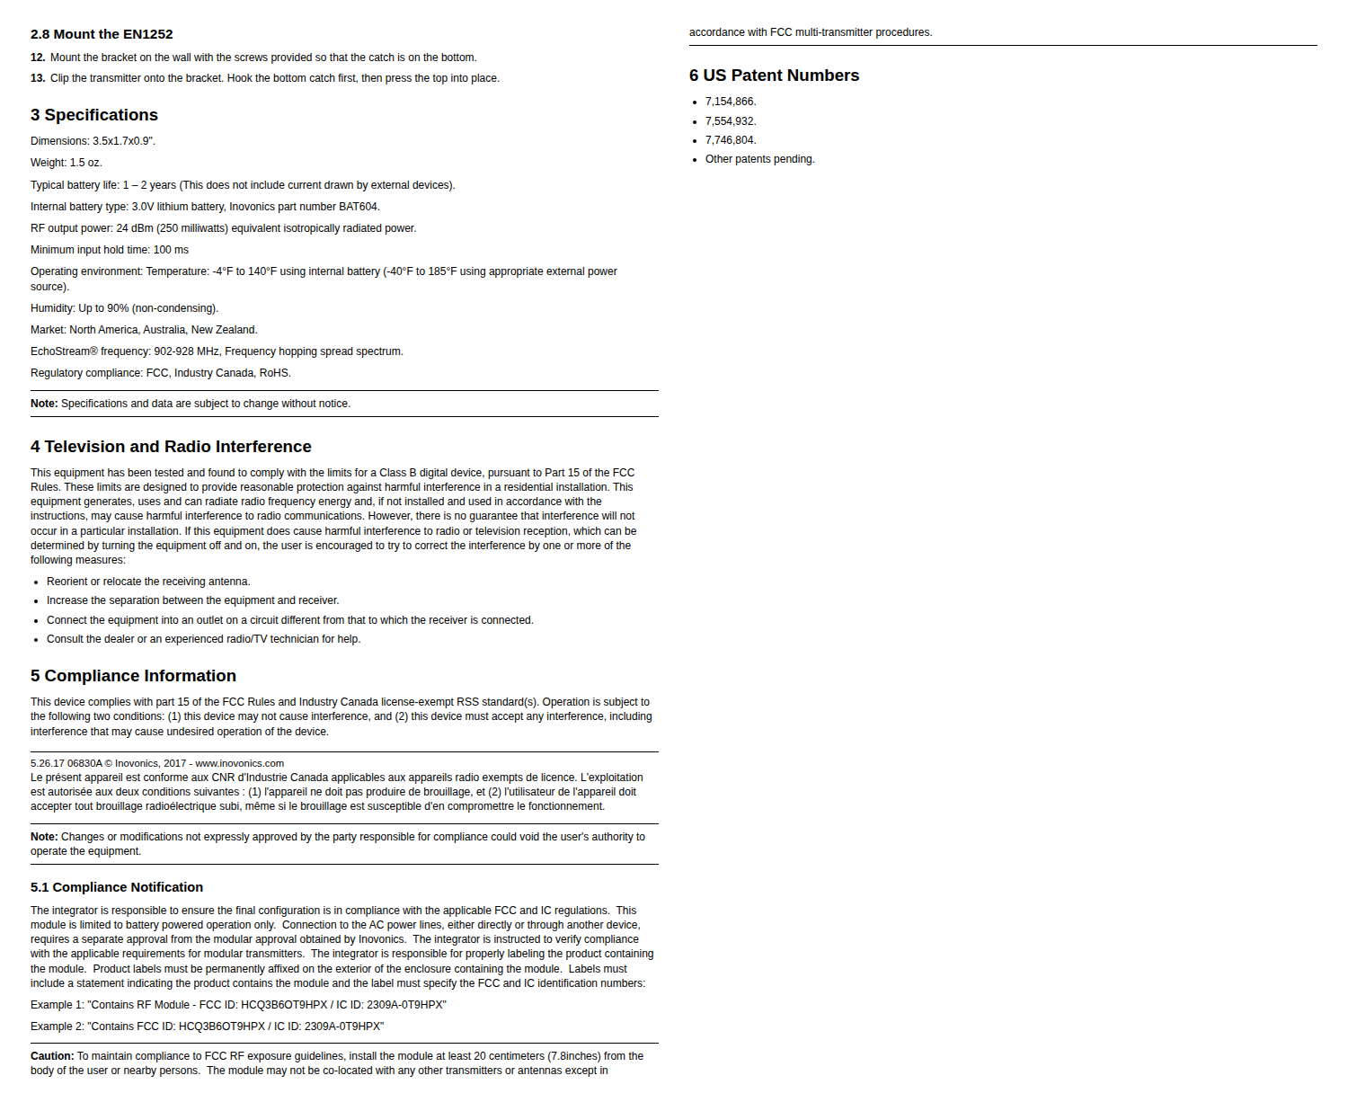2.8 Mount the EN1252
12. Mount the bracket on the wall with the screws provided so that the catch is on the bottom.
13. Clip the transmitter onto the bracket. Hook the bottom catch first, then press the top into place.
3 Specifications
Dimensions: 3.5x1.7x0.9".
Weight: 1.5 oz.
Typical battery life: 1 – 2 years (This does not include current drawn by external devices).
Internal battery type: 3.0V lithium battery, Inovonics part number BAT604.
RF output power: 24 dBm (250 milliwatts) equivalent isotropically radiated power.
Minimum input hold time: 100 ms
Operating environment: Temperature: -4°F to 140°F using internal battery (-40°F to 185°F using appropriate external power source).
Humidity: Up to 90% (non-condensing).
Market: North America, Australia, New Zealand.
EchoStream® frequency: 902-928 MHz, Frequency hopping spread spectrum.
Regulatory compliance: FCC, Industry Canada, RoHS.
Note: Specifications and data are subject to change without notice.
4 Television and Radio Interference
This equipment has been tested and found to comply with the limits for a Class B digital device, pursuant to Part 15 of the FCC Rules. These limits are designed to provide reasonable protection against harmful interference in a residential installation. This equipment generates, uses and can radiate radio frequency energy and, if not installed and used in accordance with the instructions, may cause harmful interference to radio communications. However, there is no guarantee that interference will not occur in a particular installation. If this equipment does cause harmful interference to radio or television reception, which can be determined by turning the equipment off and on, the user is encouraged to try to correct the interference by one or more of the following measures:
Reorient or relocate the receiving antenna.
Increase the separation between the equipment and receiver.
Connect the equipment into an outlet on a circuit different from that to which the receiver is connected.
Consult the dealer or an experienced radio/TV technician for help.
5 Compliance Information
This device complies with part 15 of the FCC Rules and Industry Canada license-exempt RSS standard(s). Operation is subject to the following two conditions: (1) this device may not cause interference, and (2) this device must accept any interference, including interference that may cause undesired operation of the device.
5.26.17 06830A © Inovonics, 2017 - www.inovonics.com
Le présent appareil est conforme aux CNR d'Industrie Canada applicables aux appareils radio exempts de licence. L'exploitation est autorisée aux deux conditions suivantes : (1) l'appareil ne doit pas produire de brouillage, et (2) l'utilisateur de l'appareil doit accepter tout brouillage radioélectrique subi, même si le brouillage est susceptible d'en compromettre le fonctionnement.
Note: Changes or modifications not expressly approved by the party responsible for compliance could void the user's authority to operate the equipment.
5.1 Compliance Notification
The integrator is responsible to ensure the final configuration is in compliance with the applicable FCC and IC regulations. This module is limited to battery powered operation only. Connection to the AC power lines, either directly or through another device, requires a separate approval from the modular approval obtained by Inovonics. The integrator is instructed to verify compliance with the applicable requirements for modular transmitters. The integrator is responsible for properly labeling the product containing the module. Product labels must be permanently affixed on the exterior of the enclosure containing the module. Labels must include a statement indicating the product contains the module and the label must specify the FCC and IC identification numbers:
Example 1: "Contains RF Module - FCC ID: HCQ3B6OT9HPX / IC ID: 2309A-0T9HPX"
Example 2: "Contains FCC ID: HCQ3B6OT9HPX / IC ID: 2309A-0T9HPX"
Caution: To maintain compliance to FCC RF exposure guidelines, install the module at least 20 centimeters (7.8inches) from the body of the user or nearby persons. The module may not be co-located with any other transmitters or antennas except in accordance with FCC multi-transmitter procedures.
6 US Patent Numbers
7,154,866.
7,554,932.
7,746,804.
Other patents pending.